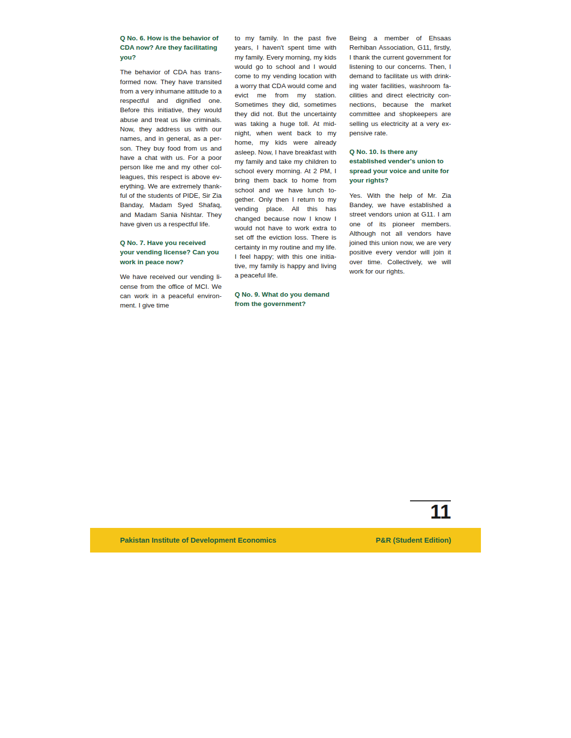Q No. 6. How is the behavior of CDA now? Are they facilitating you?
The behavior of CDA has transformed now. They have transited from a very inhumane attitude to a respectful and dignified one. Before this initiative, they would abuse and treat us like criminals. Now, they address us with our names, and in general, as a person. They buy food from us and have a chat with us. For a poor person like me and my other colleagues, this respect is above everything. We are extremely thankful of the students of PIDE, Sir Zia Banday, Madam Syed Shafaq, and Madam Sania Nishtar. They have given us a respectful life.
Q No. 7. Have you received your vending license? Can you work in peace now?
We have received our vending license from the office of MCI. We can work in a peaceful environment. I give time
to my family. In the past five years, I haven't spent time with my family. Every morning, my kids would go to school and I would come to my vending location with a worry that CDA would come and evict me from my station. Sometimes they did, sometimes they did not. But the uncertainty was taking a huge toll. At midnight, when went back to my home, my kids were already asleep. Now, I have breakfast with my family and take my children to school every morning. At 2 PM, I bring them back to home from school and we have lunch together. Only then I return to my vending place. All this has changed because now I know I would not have to work extra to set off the eviction loss. There is certainty in my routine and my life. I feel happy; with this one initiative, my family is happy and living a peaceful life.
Q No. 9. What do you demand from the government?
Being a member of Ehsaas Rerhiban Association, G11, firstly, I thank the current government for listening to our concerns. Then, I demand to facilitate us with drinking water facilities, washroom facilities and direct electricity connections, because the market committee and shopkeepers are selling us electricity at a very expensive rate.
Q No. 10. Is there any established vender's union to spread your voice and unite for your rights?
Yes. With the help of Mr. Zia Bandey, we have established a street vendors union at G11. I am one of its pioneer members. Although not all vendors have joined this union now, we are very positive every vendor will join it over time. Collectively, we will work for our rights.
11
Pakistan Institute of Development Economics
P&R (Student Edition)